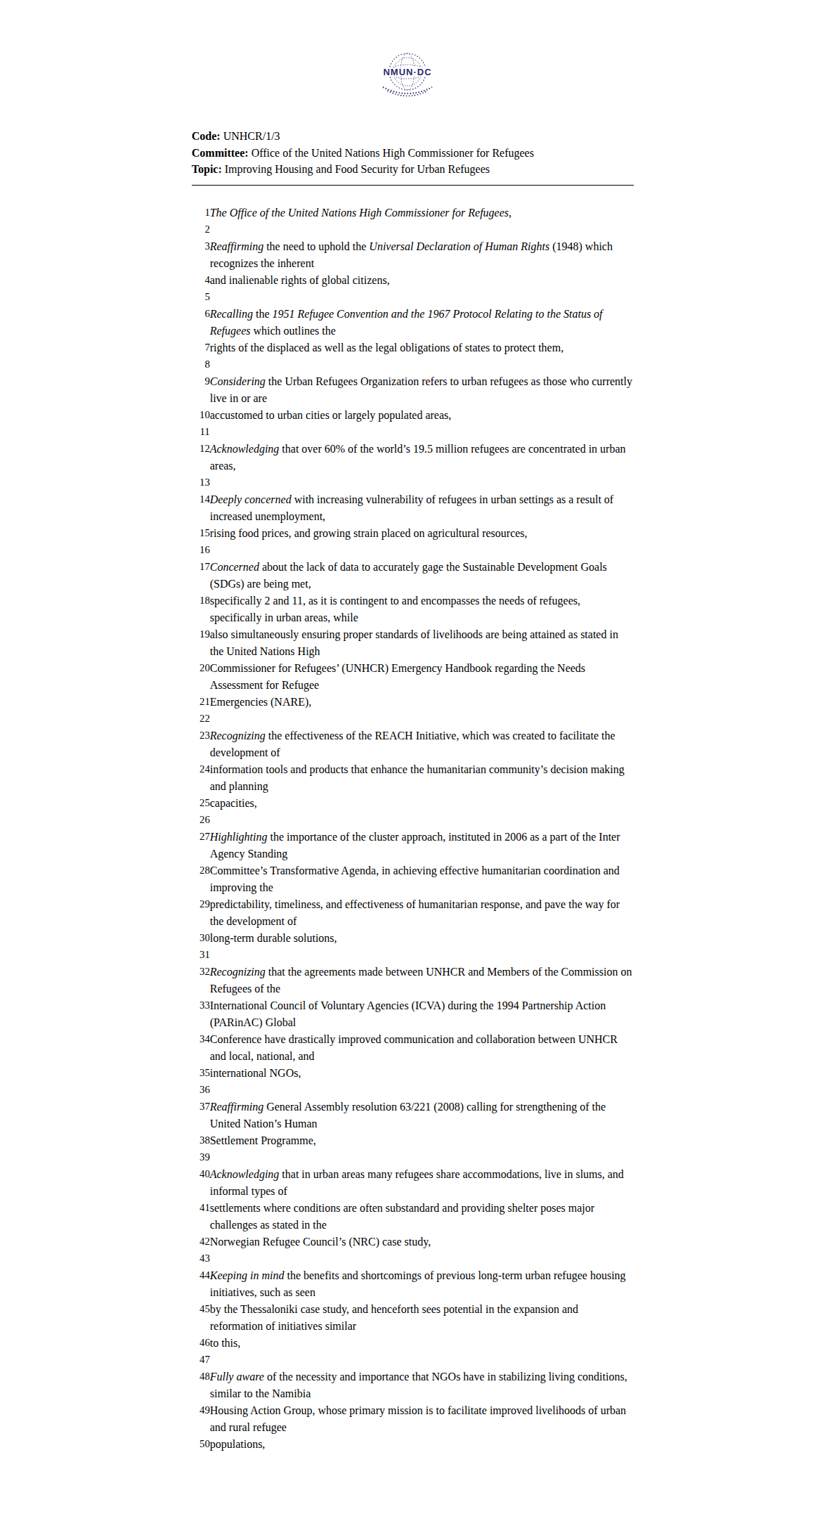NMUN·DC
Code: UNHCR/1/3
Committee: Office of the United Nations High Commissioner for Refugees
Topic: Improving Housing and Food Security for Urban Refugees
| 1 | The Office of the United Nations High Commissioner for Refugees, |
| 2 | |
| 3 | Reaffirming the need to uphold the Universal Declaration of Human Rights (1948) which recognizes the inherent |
| 4 | and inalienable rights of global citizens, |
| 5 | |
| 6 | Recalling the 1951 Refugee Convention and the 1967 Protocol Relating to the Status of Refugees which outlines the |
| 7 | rights of the displaced as well as the legal obligations of states to protect them, |
| 8 | |
| 9 | Considering the Urban Refugees Organization refers to urban refugees as those who currently live in or are |
| 10 | accustomed to urban cities or largely populated areas, |
| 11 | |
| 12 | Acknowledging that over 60% of the world’s 19.5 million refugees are concentrated in urban areas, |
| 13 | |
| 14 | Deeply concerned with increasing vulnerability of refugees in urban settings as a result of increased unemployment, |
| 15 | rising food prices, and growing strain placed on agricultural resources, |
| 16 | |
| 17 | Concerned about the lack of data to accurately gage the Sustainable Development Goals (SDGs) are being met, |
| 18 | specifically 2 and 11, as it is contingent to and encompasses the needs of refugees, specifically in urban areas, while |
| 19 | also simultaneously ensuring proper standards of livelihoods are being attained as stated in the United Nations High |
| 20 | Commissioner for Refugees’ (UNHCR) Emergency Handbook regarding the Needs Assessment for Refugee |
| 21 | Emergencies (NARE), |
| 22 | |
| 23 | Recognizing the effectiveness of the REACH Initiative, which was created to facilitate the development of |
| 24 | information tools and products that enhance the humanitarian community’s decision making and planning |
| 25 | capacities, |
| 26 | |
| 27 | Highlighting the importance of the cluster approach, instituted in 2006 as a part of the Inter Agency Standing |
| 28 | Committee’s Transformative Agenda, in achieving effective humanitarian coordination and improving the |
| 29 | predictability, timeliness, and effectiveness of humanitarian response, and pave the way for the development of |
| 30 | long-term durable solutions, |
| 31 | |
| 32 | Recognizing that the agreements made between UNHCR and Members of the Commission on Refugees of the |
| 33 | International Council of Voluntary Agencies (ICVA) during the 1994 Partnership Action (PARinAC) Global |
| 34 | Conference have drastically improved communication and collaboration between UNHCR and local, national, and |
| 35 | international NGOs, |
| 36 | |
| 37 | Reaffirming General Assembly resolution 63/221 (2008) calling for strengthening of the United Nation’s Human |
| 38 | Settlement Programme, |
| 39 | |
| 40 | Acknowledging that in urban areas many refugees share accommodations, live in slums, and informal types of |
| 41 | settlements where conditions are often substandard and providing shelter poses major challenges as stated in the |
| 42 | Norwegian Refugee Council’s (NRC) case study, |
| 43 | |
| 44 | Keeping in mind the benefits and shortcomings of previous long-term urban refugee housing initiatives, such as seen |
| 45 | by the Thessaloniki case study, and henceforth sees potential in the expansion and reformation of initiatives similar |
| 46 | to this, |
| 47 | |
| 48 | Fully aware of the necessity and importance that NGOs have in stabilizing living conditions, similar to the Namibia |
| 49 | Housing Action Group, whose primary mission is to facilitate improved livelihoods of urban and rural refugee |
| 50 | populations, |